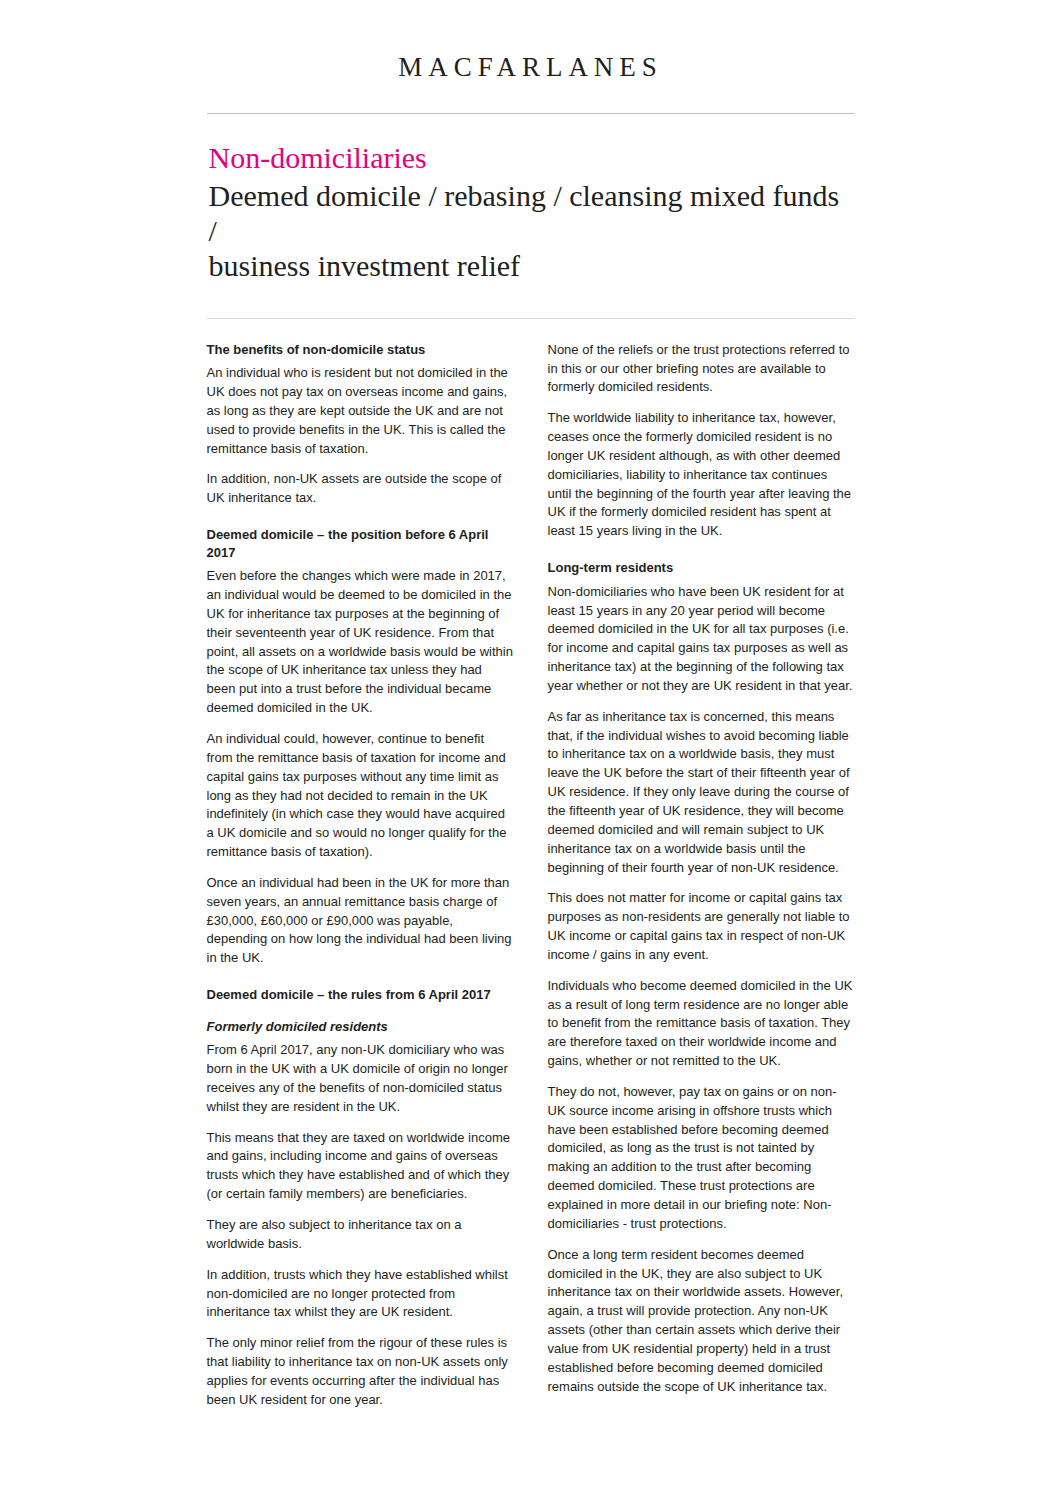Macfarlanes
Non-domiciliaries Deemed domicile / rebasing / cleansing mixed funds /
business investment relief
The benefits of non-domicile status
An individual who is resident but not domiciled in the UK does not pay tax on overseas income and gains, as long as they are kept outside the UK and are not used to provide benefits in the UK. This is called the remittance basis of taxation.
In addition, non-UK assets are outside the scope of UK inheritance tax.
Deemed domicile – the position before 6 April 2017
Even before the changes which were made in 2017, an individual would be deemed to be domiciled in the UK for inheritance tax purposes at the beginning of their seventeenth year of UK residence. From that point, all assets on a worldwide basis would be within the scope of UK inheritance tax unless they had been put into a trust before the individual became deemed domiciled in the UK.
An individual could, however, continue to benefit from the remittance basis of taxation for income and capital gains tax purposes without any time limit as long as they had not decided to remain in the UK indefinitely (in which case they would have acquired a UK domicile and so would no longer qualify for the remittance basis of taxation).
Once an individual had been in the UK for more than seven years, an annual remittance basis charge of £30,000, £60,000 or £90,000 was payable, depending on how long the individual had been living in the UK.
Deemed domicile – the rules from 6 April 2017
Formerly domiciled residents
From 6 April 2017, any non-UK domiciliary who was born in the UK with a UK domicile of origin no longer receives any of the benefits of non-domiciled status whilst they are resident in the UK.
This means that they are taxed on worldwide income and gains, including income and gains of overseas trusts which they have established and of which they (or certain family members) are beneficiaries.
They are also subject to inheritance tax on a worldwide basis.
In addition, trusts which they have established whilst non-domiciled are no longer protected from inheritance tax whilst they are UK resident.
The only minor relief from the rigour of these rules is that liability to inheritance tax on non-UK assets only applies for events occurring after the individual has been UK resident for one year.
None of the reliefs or the trust protections referred to in this or our other briefing notes are available to formerly domiciled residents.
The worldwide liability to inheritance tax, however, ceases once the formerly domiciled resident is no longer UK resident although, as with other deemed domiciliaries, liability to inheritance tax continues until the beginning of the fourth year after leaving the UK if the formerly domiciled resident has spent at least 15 years living in the UK.
Long-term residents
Non-domiciliaries who have been UK resident for at least 15 years in any 20 year period will become deemed domiciled in the UK for all tax purposes (i.e. for income and capital gains tax purposes as well as inheritance tax) at the beginning of the following tax year whether or not they are UK resident in that year.
As far as inheritance tax is concerned, this means that, if the individual wishes to avoid becoming liable to inheritance tax on a worldwide basis, they must leave the UK before the start of their fifteenth year of UK residence. If they only leave during the course of the fifteenth year of UK residence, they will become deemed domiciled and will remain subject to UK inheritance tax on a worldwide basis until the beginning of their fourth year of non-UK residence.
This does not matter for income or capital gains tax purposes as non-residents are generally not liable to UK income or capital gains tax in respect of non-UK income / gains in any event.
Individuals who become deemed domiciled in the UK as a result of long term residence are no longer able to benefit from the remittance basis of taxation. They are therefore taxed on their worldwide income and gains, whether or not remitted to the UK.
They do not, however, pay tax on gains or on non-UK source income arising in offshore trusts which have been established before becoming deemed domiciled, as long as the trust is not tainted by making an addition to the trust after becoming deemed domiciled. These trust protections are explained in more detail in our briefing note: Non-domiciliaries - trust protections.
Once a long term resident becomes deemed domiciled in the UK, they are also subject to UK inheritance tax on their worldwide assets. However, again, a trust will provide protection. Any non-UK assets (other than certain assets which derive their value from UK residential property) held in a trust established before becoming deemed domiciled remains outside the scope of UK inheritance tax.